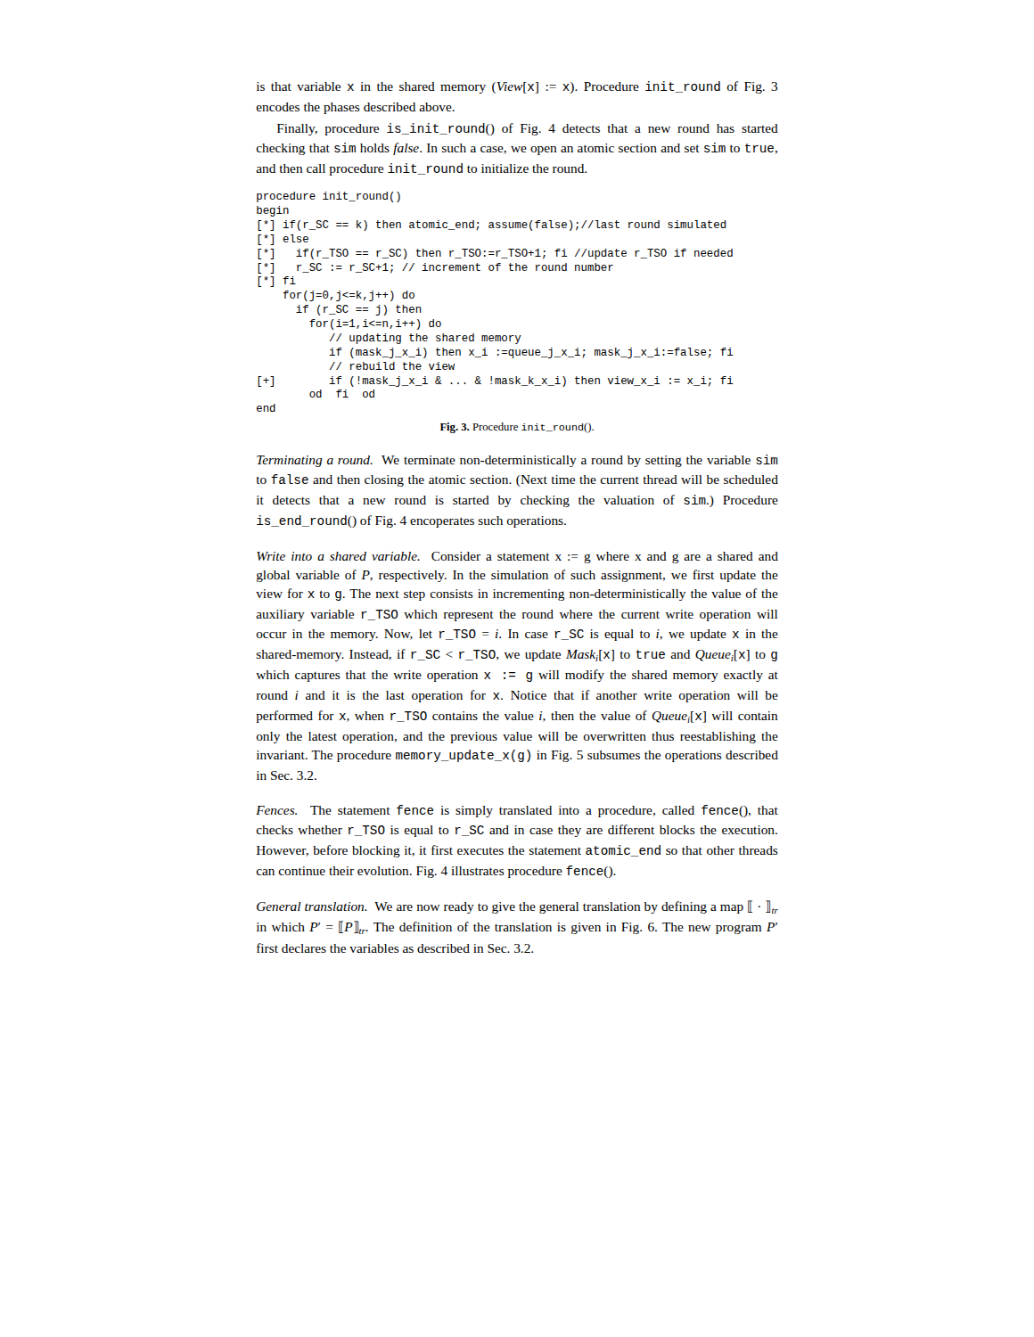is that variable x in the shared memory (View[x] := x). Procedure init_round of Fig. 3 encodes the phases described above.
Finally, procedure is_init_round() of Fig. 4 detects that a new round has started checking that sim holds false. In such a case, we open an atomic section and set sim to true, and then call procedure init_round to initialize the round.
procedure init_round() begin [*] if(r_SC == k) then atomic_end; assume(false);//last round simulated [*] else [*] if(r_TSO == r_SC) then r_TSO:=r_TSO+1; fi //update r_TSO if needed [*] r_SC := r_SC+1; // increment of the round number [*] fi for(j=0,j<=k,j++) do if (r_SC == j) then for(i=1,i<=n,i++) do // updating the shared memory if (mask_j_x_i) then x_i :=queue_j_x_i; mask_j_x_i:=false; fi // rebuild the view [+] if (!mask_j_x_i & ... & !mask_k_x_i) then view_x_i := x_i; fi od fi od end
Fig. 3. Procedure init_round().
Terminating a round. We terminate non-deterministically a round by setting the variable sim to false and then closing the atomic section. (Next time the current thread will be scheduled it detects that a new round is started by checking the valuation of sim.) Procedure is_end_round() of Fig. 4 encoperates such operations.
Write into a shared variable. Consider a statement x := g where x and g are a shared and global variable of P, respectively. In the simulation of such assignment, we first update the view for x to g. The next step consists in incrementing non-deterministically the value of the auxiliary variable r_TSO which represent the round where the current write operation will occur in the memory. Now, let r_TSO = i. In case r_SC is equal to i, we update x in the shared-memory. Instead, if r_SC < r_TSO, we update Maski[x] to true and Queuei[x] to g which captures that the write operation x := g will modify the shared memory exactly at round i and it is the last operation for x. Notice that if another write operation will be performed for x, when r_TSO contains the value i, then the value of Queuei[x] will contain only the latest operation, and the previous value will be overwritten thus reestablishing the invariant. The procedure memory_update_x(g) in Fig. 5 subsumes the operations described in Sec. 3.2.
Fences. The statement fence is simply translated into a procedure, called fence(), that checks whether r_TSO is equal to r_SC and in case they are different blocks the execution. However, before blocking it, it first executes the statement atomic_end so that other threads can continue their evolution. Fig. 4 illustrates procedure fence().
General translation. We are now ready to give the general translation by defining a map ⟦ · ⟧tr in which P′ = ⟦P⟧tr. The definition of the translation is given in Fig. 6. The new program P′ first declares the variables as described in Sec. 3.2.